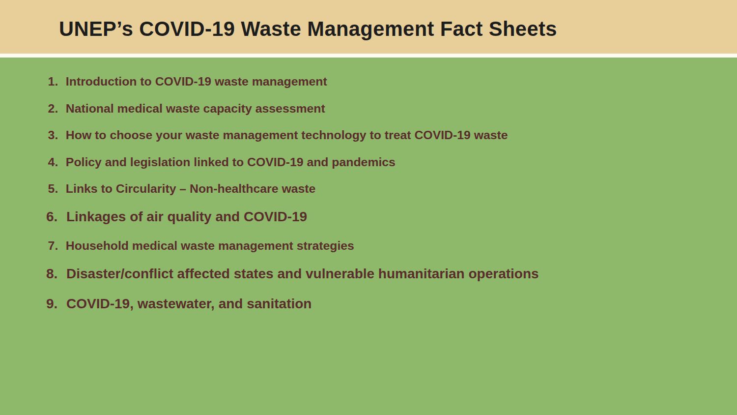UNEP’s COVID-19 Waste Management Fact Sheets
Introduction to COVID-19 waste management
National medical waste capacity assessment
How to choose your waste management technology to treat COVID-19 waste
Policy and legislation linked to COVID-19 and pandemics
Links to Circularity – Non-healthcare waste
Linkages of air quality and COVID-19
Household medical waste management strategies
Disaster/conflict affected states and vulnerable humanitarian operations
COVID-19, wastewater, and sanitation